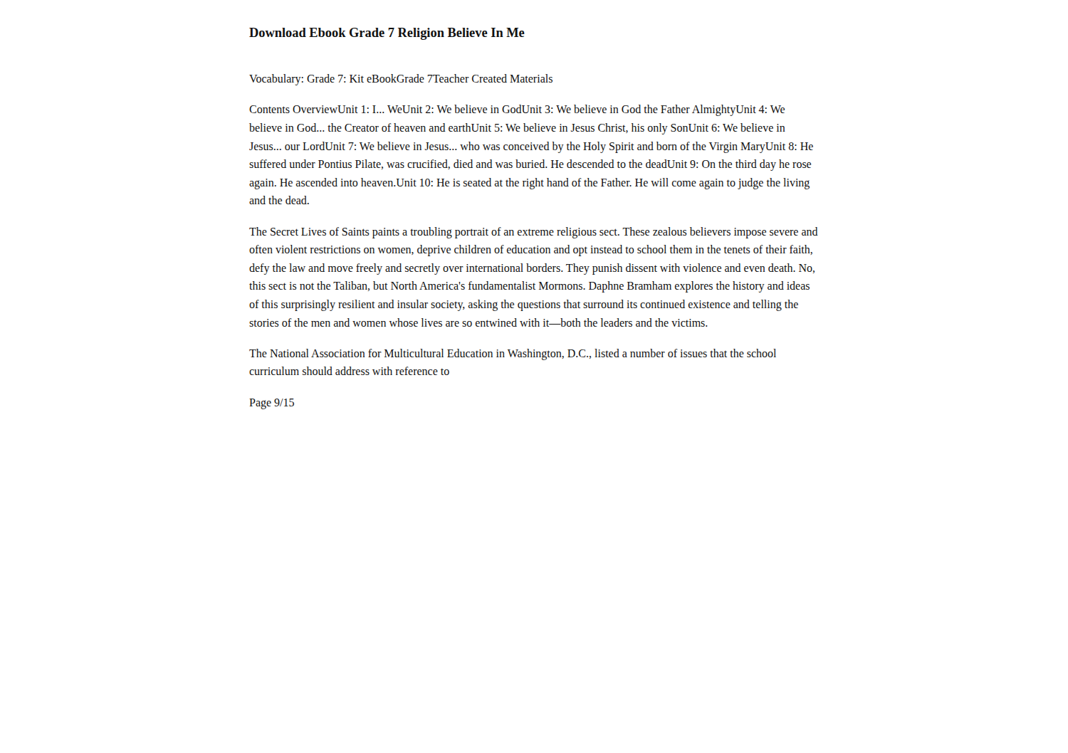Download Ebook Grade 7 Religion Believe In Me
Vocabulary: Grade 7: Kit eBookGrade 7Teacher Created Materials
Contents OverviewUnit 1: I... WeUnit 2: We believe in GodUnit 3: We believe in God the Father AlmightyUnit 4: We believe in God... the Creator of heaven and earthUnit 5: We believe in Jesus Christ, his only SonUnit 6: We believe in Jesus... our LordUnit 7: We believe in Jesus... who was conceived by the Holy Spirit and born of the Virgin MaryUnit 8: He suffered under Pontius Pilate, was crucified, died and was buried. He descended to the deadUnit 9: On the third day he rose again. He ascended into heaven.Unit 10: He is seated at the right hand of the Father. He will come again to judge the living and the dead.
The Secret Lives of Saints paints a troubling portrait of an extreme religious sect. These zealous believers impose severe and often violent restrictions on women, deprive children of education and opt instead to school them in the tenets of their faith, defy the law and move freely and secretly over international borders. They punish dissent with violence and even death. No, this sect is not the Taliban, but North America's fundamentalist Mormons. Daphne Bramham explores the history and ideas of this surprisingly resilient and insular society, asking the questions that surround its continued existence and telling the stories of the men and women whose lives are so entwined with it—both the leaders and the victims.
The National Association for Multicultural Education in Washington, D.C., listed a number of issues that the school curriculum should address with reference to
Page 9/15